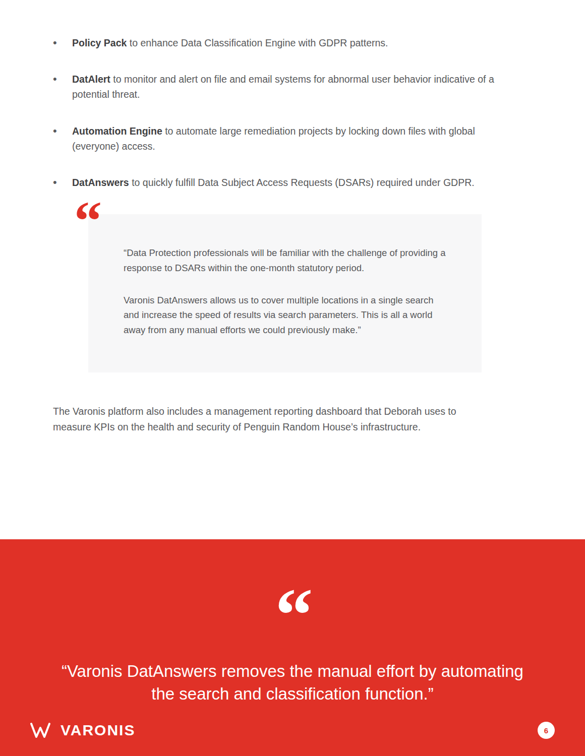Policy Pack to enhance Data Classification Engine with GDPR patterns.
DatAlert to monitor and alert on file and email systems for abnormal user behavior indicative of a potential threat.
Automation Engine to automate large remediation projects by locking down files with global (everyone) access.
DatAnswers to quickly fulfill Data Subject Access Requests (DSARs) required under GDPR.
“
“Data Protection professionals will be familiar with the challenge of providing a response to DSARs within the one-month statutory period.
Varonis DatAnswers allows us to cover multiple locations in a single search and increase the speed of results via search parameters. This is all a world away from any manual efforts we could previously make.”
The Varonis platform also includes a management reporting dashboard that Deborah uses to measure KPIs on the health and security of Penguin Random House’s infrastructure.
“
“Varonis DatAnswers removes the manual effort by automating the search and classification function.”
VARONIS
6